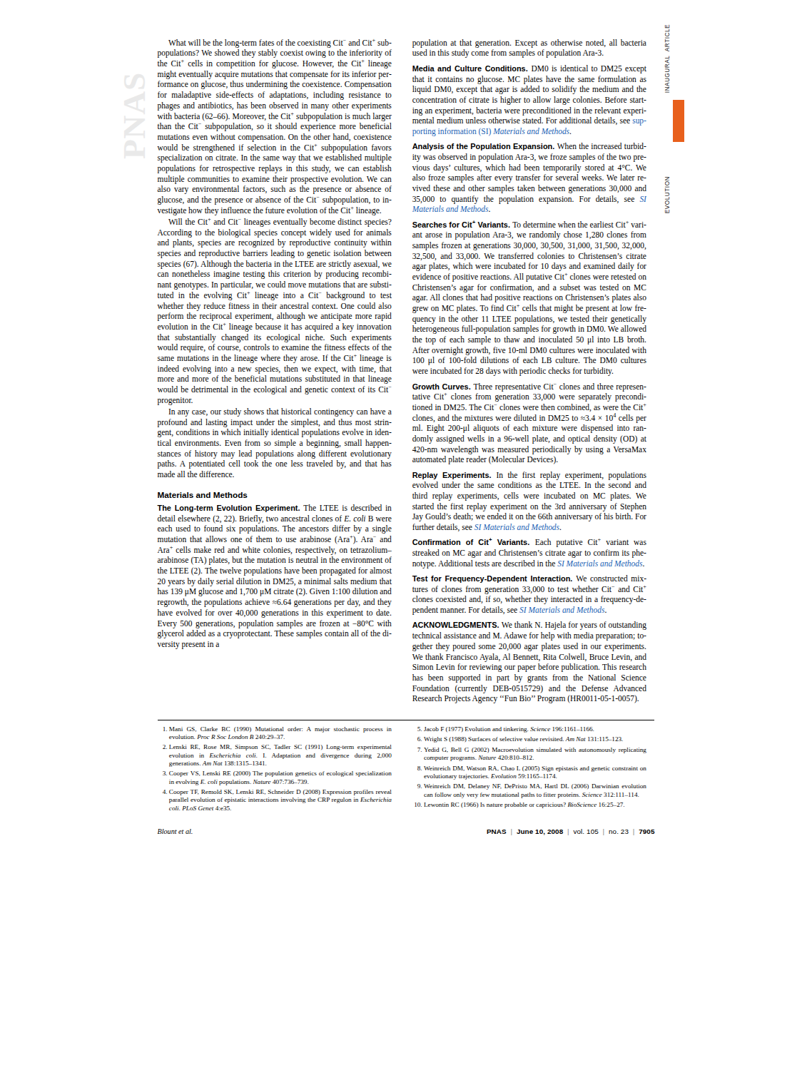PNAS
INAUGURAL ARTICLE
EVOLUTION
What will be the long-term fates of the coexisting Cit− and Cit+ subpopulations? We showed they stably coexist owing to the inferiority of the Cit+ cells in competition for glucose. However, the Cit+ lineage might eventually acquire mutations that compensate for its inferior performance on glucose, thus undermining the coexistence. Compensation for maladaptive side-effects of adaptations, including resistance to phages and antibiotics, has been observed in many other experiments with bacteria (62–66). Moreover, the Cit+ subpopulation is much larger than the Cit− subpopulation, so it should experience more beneficial mutations even without compensation. On the other hand, coexistence would be strengthened if selection in the Cit+ subpopulation favors specialization on citrate. In the same way that we established multiple populations for retrospective replays in this study, we can establish multiple communities to examine their prospective evolution. We can also vary environmental factors, such as the presence or absence of glucose, and the presence or absence of the Cit− subpopulation, to investigate how they influence the future evolution of the Cit+ lineage.
Will the Cit+ and Cit− lineages eventually become distinct species? According to the biological species concept widely used for animals and plants, species are recognized by reproductive continuity within species and reproductive barriers leading to genetic isolation between species (67). Although the bacteria in the LTEE are strictly asexual, we can nonetheless imagine testing this criterion by producing recombinant genotypes. In particular, we could move mutations that are substituted in the evolving Cit+ lineage into a Cit− background to test whether they reduce fitness in their ancestral context. One could also perform the reciprocal experiment, although we anticipate more rapid evolution in the Cit+ lineage because it has acquired a key innovation that substantially changed its ecological niche. Such experiments would require, of course, controls to examine the fitness effects of the same mutations in the lineage where they arose. If the Cit+ lineage is indeed evolving into a new species, then we expect, with time, that more and more of the beneficial mutations substituted in that lineage would be detrimental in the ecological and genetic context of its Cit− progenitor.
In any case, our study shows that historical contingency can have a profound and lasting impact under the simplest, and thus most stringent, conditions in which initially identical populations evolve in identical environments. Even from so simple a beginning, small happenstances of history may lead populations along different evolutionary paths. A potentiated cell took the one less traveled by, and that has made all the difference.
Materials and Methods
The Long-term Evolution Experiment. The LTEE is described in detail elsewhere (2, 22). Briefly, two ancestral clones of E. coli B were each used to found six populations. The ancestors differ by a single mutation that allows one of them to use arabinose (Ara+). Ara− and Ara+ cells make red and white colonies, respectively, on tetrazolium–arabinose (TA) plates, but the mutation is neutral in the environment of the LTEE (2). The twelve populations have been propagated for almost 20 years by daily serial dilution in DM25, a minimal salts medium that has 139 μM glucose and 1,700 μM citrate (2). Given 1:100 dilution and regrowth, the populations achieve ≈6.64 generations per day, and they have evolved for over 40,000 generations in this experiment to date. Every 500 generations, population samples are frozen at −80°C with glycerol added as a cryoprotectant. These samples contain all of the diversity present in a
population at that generation. Except as otherwise noted, all bacteria used in this study come from samples of population Ara-3.
Media and Culture Conditions. DM0 is identical to DM25 except that it contains no glucose. MC plates have the same formulation as liquid DM0, except that agar is added to solidify the medium and the concentration of citrate is higher to allow large colonies. Before starting an experiment, bacteria were preconditioned in the relevant experimental medium unless otherwise stated. For additional details, see supporting information (SI) Materials and Methods.
Analysis of the Population Expansion. When the increased turbidity was observed in population Ara-3, we froze samples of the two previous days’ cultures, which had been temporarily stored at 4°C. We also froze samples after every transfer for several weeks. We later revived these and other samples taken between generations 30,000 and 35,000 to quantify the population expansion. For details, see SI Materials and Methods.
Searches for Cit+ Variants. To determine when the earliest Cit+ variant arose in population Ara-3, we randomly chose 1,280 clones from samples frozen at generations 30,000, 30,500, 31,000, 31,500, 32,000, 32,500, and 33,000. We transferred colonies to Christensen’s citrate agar plates, which were incubated for 10 days and examined daily for evidence of positive reactions. All putative Cit+ clones were retested on Christensen’s agar for confirmation, and a subset was tested on MC agar. All clones that had positive reactions on Christensen’s plates also grew on MC plates. To find Cit+ cells that might be present at low frequency in the other 11 LTEE populations, we tested their genetically heterogeneous full-population samples for growth in DM0. We allowed the top of each sample to thaw and inoculated 50 μl into LB broth. After overnight growth, five 10-ml DM0 cultures were inoculated with 100 μl of 100-fold dilutions of each LB culture. The DM0 cultures were incubated for 28 days with periodic checks for turbidity.
Growth Curves. Three representative Cit− clones and three representative Cit+ clones from generation 33,000 were separately preconditioned in DM25. The Cit− clones were then combined, as were the Cit+ clones, and the mixtures were diluted in DM25 to ≈3.4 × 104 cells per ml. Eight 200-μl aliquots of each mixture were dispensed into randomly assigned wells in a 96-well plate, and optical density (OD) at 420-nm wavelength was measured periodically by using a VersaMax automated plate reader (Molecular Devices).
Replay Experiments. In the first replay experiment, populations evolved under the same conditions as the LTEE. In the second and third replay experiments, cells were incubated on MC plates. We started the first replay experiment on the 3rd anniversary of Stephen Jay Gould’s death; we ended it on the 66th anniversary of his birth. For further details, see SI Materials and Methods.
Confirmation of Cit+ Variants. Each putative Cit+ variant was streaked on MC agar and Christensen’s citrate agar to confirm its phenotype. Additional tests are described in the SI Materials and Methods.
Test for Frequency-Dependent Interaction. We constructed mixtures of clones from generation 33,000 to test whether Cit− and Cit+ clones coexisted and, if so, whether they interacted in a frequency-dependent manner. For details, see SI Materials and Methods.
ACKNOWLEDGMENTS. We thank N. Hajela for years of outstanding technical assistance and M. Adawe for help with media preparation; together they poured some 20,000 agar plates used in our experiments. We thank Francisco Ayala, Al Bennett, Rita Colwell, Bruce Levin, and Simon Levin for reviewing our paper before publication. This research has been supported in part by grants from the National Science Foundation (currently DEB-0515729) and the Defense Advanced Research Projects Agency ‘‘Fun Bio’’ Program (HR0011-05-1-0057).
Mani GS, Clarke BC (1990) Mutational order: A major stochastic process in evolution. Proc R Soc London B 240:29–37.
Lenski RE, Rose MR, Simpson SC, Tadler SC (1991) Long-term experimental evolution in Escherichia coli. I. Adaptation and divergence during 2,000 generations. Am Nat 138:1315–1341.
Cooper VS, Lenski RE (2000) The population genetics of ecological specialization in evolving E. coli populations. Nature 407:736–739.
Cooper TF, Remold SK, Lenski RE, Schneider D (2008) Expression profiles reveal parallel evolution of epistatic interactions involving the CRP regulon in Escherichia coli. PLoS Genet 4:e35.
Jacob F (1977) Evolution and tinkering. Science 196:1161–1166.
Wright S (1988) Surfaces of selective value revisited. Am Nat 131:115–123.
Yedid G, Bell G (2002) Macroevolution simulated with autonomously replicating computer programs. Nature 420:810–812.
Weinreich DM, Watson RA, Chao L (2005) Sign epistasis and genetic constraint on evolutionary trajectories. Evolution 59:1165–1174.
Weinreich DM, Delaney NF, DePristo MA, Hartl DL (2006) Darwinian evolution can follow only very few mutational paths to fitter proteins. Science 312:111–114.
Lewontin RC (1966) Is nature probable or capricious? BioScience 16:25–27.
Blount et al.
PNAS|June 10, 2008|vol. 105|no. 23|7905